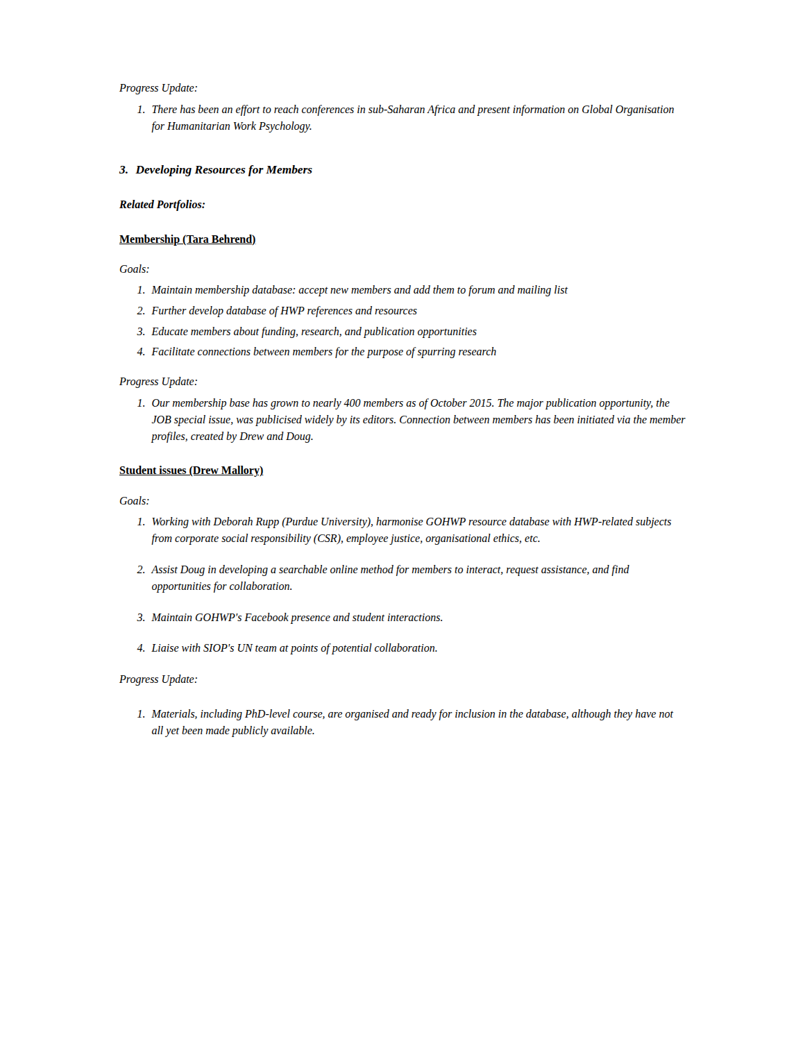Progress Update:
There has been an effort to reach conferences in sub-Saharan Africa and present information on Global Organisation for Humanitarian Work Psychology.
3. Developing Resources for Members
Related Portfolios:
Membership (Tara Behrend)
Goals:
Maintain membership database: accept new members and add them to forum and mailing list
Further develop database of HWP references and resources
Educate members about funding, research, and publication opportunities
Facilitate connections between members for the purpose of spurring research
Progress Update:
Our membership base has grown to nearly 400 members as of October 2015. The major publication opportunity, the JOB special issue, was publicised widely by its editors. Connection between members has been initiated via the member profiles, created by Drew and Doug.
Student issues (Drew Mallory)
Goals:
Working with Deborah Rupp (Purdue University), harmonise GOHWP resource database with HWP-related subjects from corporate social responsibility (CSR), employee justice, organisational ethics, etc.
Assist Doug in developing a searchable online method for members to interact, request assistance, and find opportunities for collaboration.
Maintain GOHWP's Facebook presence and student interactions.
Liaise with SIOP's UN team at points of potential collaboration.
Progress Update:
Materials, including PhD-level course, are organised and ready for inclusion in the database, although they have not all yet been made publicly available.